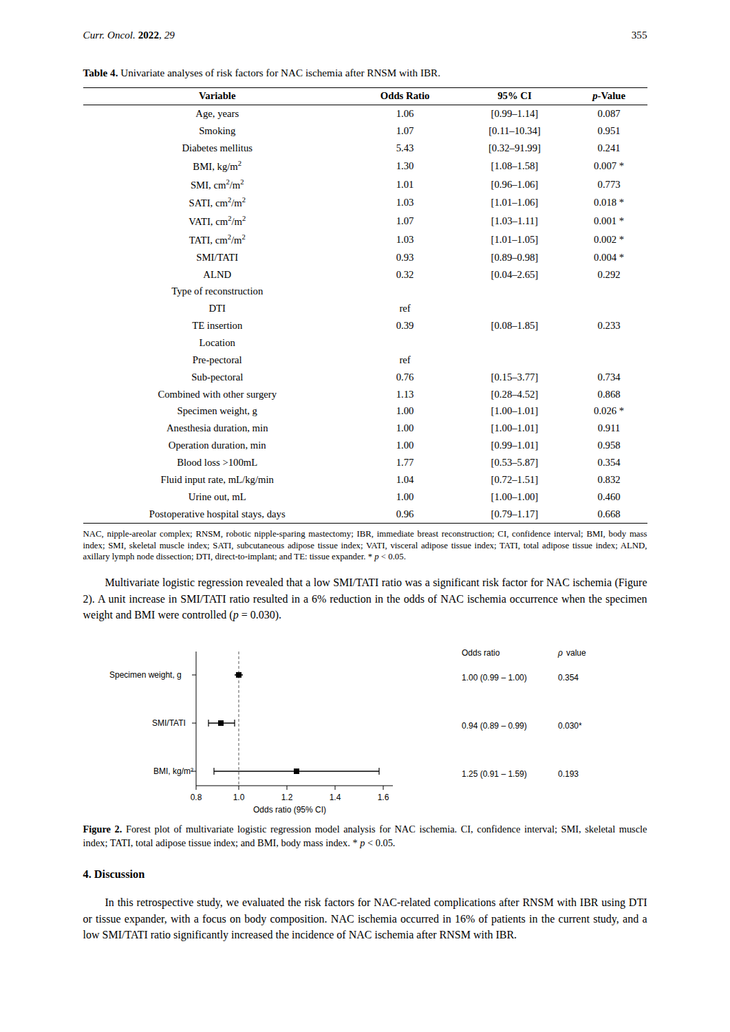Curr. Oncol. 2022, 29
355
Table 4. Univariate analyses of risk factors for NAC ischemia after RNSM with IBR.
| Variable | Odds Ratio | 95% CI | p -Value |
| --- | --- | --- | --- |
| Age, years | 1.06 | [0.99–1.14] | 0.087 |
| Smoking | 1.07 | [0.11–10.34] | 0.951 |
| Diabetes mellitus | 5.43 | [0.32–91.99] | 0.241 |
| BMI, kg/m 2 | 1.30 | [1.08–1.58] | 0.007 * |
| SMI, cm 2 /m 2 | 1.01 | [0.96–1.06] | 0.773 |
| SATI, cm 2 /m 2 | 1.03 | [1.01–1.06] | 0.018 * |
| VATI, cm 2 /m 2 | 1.07 | [1.03–1.11] | 0.001 * |
| TATI, cm 2 /m 2 | 1.03 | [1.01–1.05] | 0.002 * |
| SMI/TATI | 0.93 | [0.89–0.98] | 0.004 * |
| ALND | 0.32 | [0.04–2.65] | 0.292 |
| Type of reconstruction | | | |
| DTI | ref | | |
| TE insertion | 0.39 | [0.08–1.85] | 0.233 |
| Location | | | |
| Pre-pectoral | ref | | |
| Sub-pectoral | 0.76 | [0.15–3.77] | 0.734 |
| Combined with other surgery | 1.13 | [0.28–4.52] | 0.868 |
| Specimen weight, g | 1.00 | [1.00–1.01] | 0.026 * |
| Anesthesia duration, min | 1.00 | [1.00–1.01] | 0.911 |
| Operation duration, min | 1.00 | [0.99–1.01] | 0.958 |
| Blood loss >100mL | 1.77 | [0.53–5.87] | 0.354 |
| Fluid input rate, mL/kg/min | 1.04 | [0.72–1.51] | 0.832 |
| Urine out, mL | 1.00 | [1.00–1.00] | 0.460 |
| Postoperative hospital stays, days | 0.96 | [0.79–1.17] | 0.668 |
NAC, nipple-areolar complex; RNSM, robotic nipple-sparing mastectomy; IBR, immediate breast reconstruction; CI, confidence interval; BMI, body mass index; SMI, skeletal muscle index; SATI, subcutaneous adipose tissue index; VATI, visceral adipose tissue index; TATI, total adipose tissue index; ALND, axillary lymph node dissection; DTI, direct-to-implant; and TE: tissue expander. * p < 0.05.
Multivariate logistic regression revealed that a low SMI/TATI ratio was a significant risk factor for NAC ischemia (Figure 2). A unit increase in SMI/TATI ratio resulted in a 6% reduction in the odds of NAC ischemia occurrence when the specimen weight and BMI were controlled (p = 0.030).
Specimen weight, g SMI/TATI BMI, kg/m² 0.8 1.0 1.2 1.4 1.6 Odds ratio (95% CI) Odds ratio ρ value 1.00 (0.99 – 1.00) 0.354 0.94 (0.89 – 0.99) 0.030* 1.25 (0.91 – 1.59) 0.193
Figure 2. Forest plot of multivariate logistic regression model analysis for NAC ischemia. CI, confidence interval; SMI, skeletal muscle index; TATI, total adipose tissue index; and BMI, body mass index. * p < 0.05.
4. Discussion
In this retrospective study, we evaluated the risk factors for NAC-related complications after RNSM with IBR using DTI or tissue expander, with a focus on body composition. NAC ischemia occurred in 16% of patients in the current study, and a low SMI/TATI ratio significantly increased the incidence of NAC ischemia after RNSM with IBR.